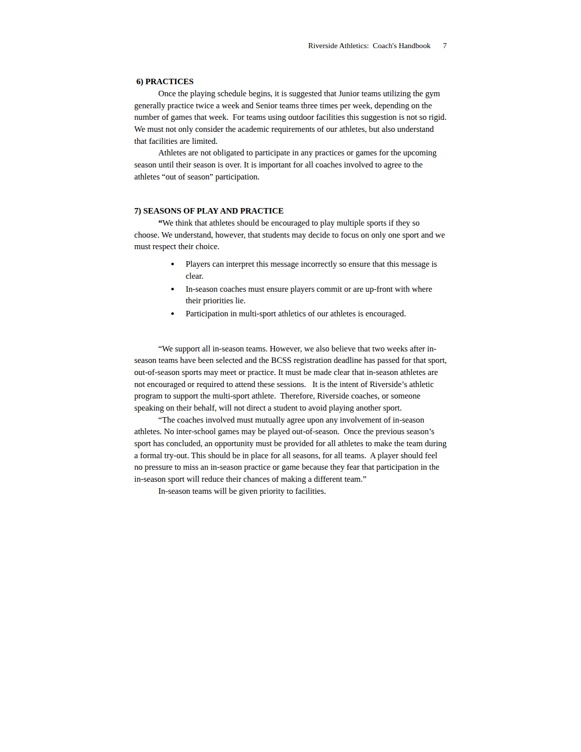Riverside Athletics: Coach's Handbook7
6) PRACTICES
Once the playing schedule begins, it is suggested that Junior teams utilizing the gym generally practice twice a week and Senior teams three times per week, depending on the number of games that week. For teams using outdoor facilities this suggestion is not so rigid. We must not only consider the academic requirements of our athletes, but also understand that facilities are limited.
Athletes are not obligated to participate in any practices or games for the upcoming season until their season is over. It is important for all coaches involved to agree to the athletes “out of season” participation.
7) SEASONS OF PLAY AND PRACTICE
“We think that athletes should be encouraged to play multiple sports if they so choose. We understand, however, that students may decide to focus on only one sport and we must respect their choice.
Players can interpret this message incorrectly so ensure that this message is clear.
In-season coaches must ensure players commit or are up-front with where their priorities lie.
Participation in multi-sport athletics of our athletes is encouraged.
“We support all in-season teams. However, we also believe that two weeks after in-season teams have been selected and the BCSS registration deadline has passed for that sport, out-of-season sports may meet or practice. It must be made clear that in-season athletes are not encouraged or required to attend these sessions. It is the intent of Riverside’s athletic program to support the multi-sport athlete. Therefore, Riverside coaches, or someone speaking on their behalf, will not direct a student to avoid playing another sport.
“The coaches involved must mutually agree upon any involvement of in-season athletes. No inter-school games may be played out-of-season. Once the previous season’s sport has concluded, an opportunity must be provided for all athletes to make the team during a formal try-out. This should be in place for all seasons, for all teams. A player should feel no pressure to miss an in-season practice or game because they fear that participation in the in-season sport will reduce their chances of making a different team.”
In-season teams will be given priority to facilities.